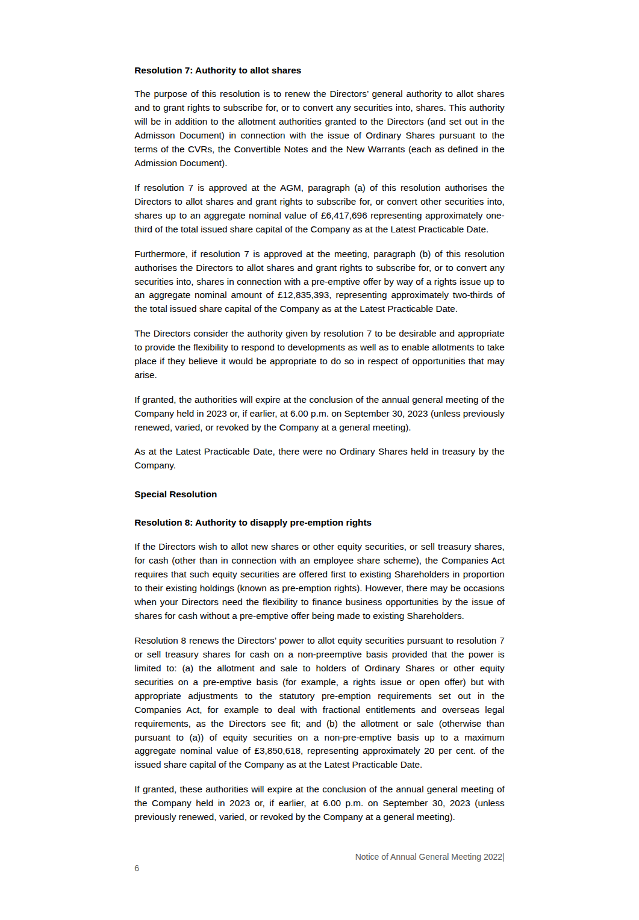Resolution 7: Authority to allot shares
The purpose of this resolution is to renew the Directors’ general authority to allot shares and to grant rights to subscribe for, or to convert any securities into, shares. This authority will be in addition to the allotment authorities granted to the Directors (and set out in the Admisson Document) in connection with the issue of Ordinary Shares pursuant to the terms of the CVRs, the Convertible Notes and the New Warrants (each as defined in the Admission Document).
If resolution 7 is approved at the AGM, paragraph (a) of this resolution authorises the Directors to allot shares and grant rights to subscribe for, or convert other securities into, shares up to an aggregate nominal value of £6,417,696 representing approximately one-third of the total issued share capital of the Company as at the Latest Practicable Date.
Furthermore, if resolution 7 is approved at the meeting, paragraph (b) of this resolution authorises the Directors to allot shares and grant rights to subscribe for, or to convert any securities into, shares in connection with a pre-emptive offer by way of a rights issue up to an aggregate nominal amount of £12,835,393, representing approximately two-thirds of the total issued share capital of the Company as at the Latest Practicable Date.
The Directors consider the authority given by resolution 7 to be desirable and appropriate to provide the flexibility to respond to developments as well as to enable allotments to take place if they believe it would be appropriate to do so in respect of opportunities that may arise.
If granted, the authorities will expire at the conclusion of the annual general meeting of the Company held in 2023 or, if earlier, at 6.00 p.m. on September 30, 2023 (unless previously renewed, varied, or revoked by the Company at a general meeting).
As at the Latest Practicable Date, there were no Ordinary Shares held in treasury by the Company.
Special Resolution
Resolution 8: Authority to disapply pre-emption rights
If the Directors wish to allot new shares or other equity securities, or sell treasury shares, for cash (other than in connection with an employee share scheme), the Companies Act requires that such equity securities are offered first to existing Shareholders in proportion to their existing holdings (known as pre-emption rights). However, there may be occasions when your Directors need the flexibility to finance business opportunities by the issue of shares for cash without a pre-emptive offer being made to existing Shareholders.
Resolution 8 renews the Directors’ power to allot equity securities pursuant to resolution 7 or sell treasury shares for cash on a non-preemptive basis provided that the power is limited to: (a) the allotment and sale to holders of Ordinary Shares or other equity securities on a pre-emptive basis (for example, a rights issue or open offer) but with appropriate adjustments to the statutory pre-emption requirements set out in the Companies Act, for example to deal with fractional entitlements and overseas legal requirements, as the Directors see fit; and (b) the allotment or sale (otherwise than pursuant to (a)) of equity securities on a non-pre-emptive basis up to a maximum aggregate nominal value of £3,850,618, representing approximately 20 per cent. of the issued share capital of the Company as at the Latest Practicable Date.
If granted, these authorities will expire at the conclusion of the annual general meeting of the Company held in 2023 or, if earlier, at 6.00 p.m. on September 30, 2023 (unless previously renewed, varied, or revoked by the Company at a general meeting).
Notice of Annual General Meeting 2022| 6